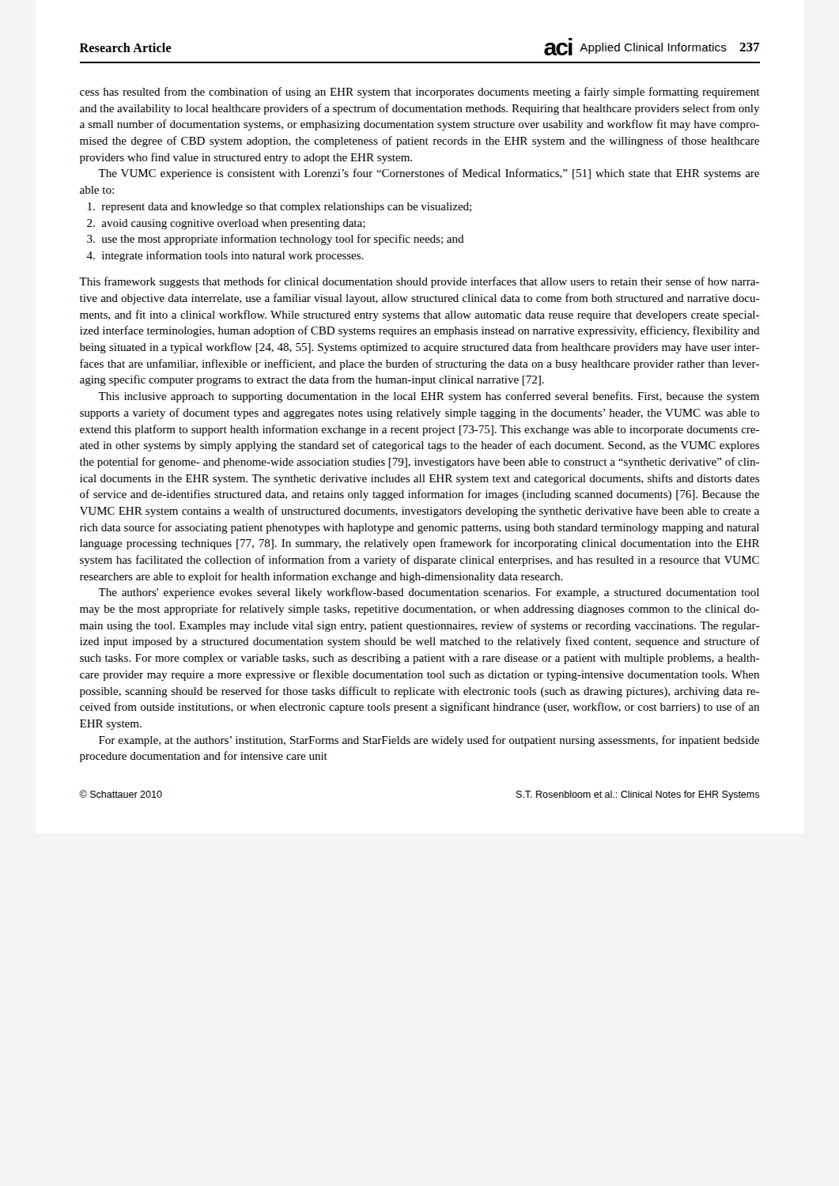This document was downloaded for personal use only. Unauthorized distribution is strictly prohibited.
Research Article
aci Applied Clinical Informatics 237
cess has resulted from the combination of using an EHR system that incorporates documents meeting a fairly simple formatting requirement and the availability to local healthcare providers of a spectrum of documentation methods. Requiring that healthcare providers select from only a small number of documentation systems, or emphasizing documentation system structure over usability and workflow fit may have compromised the degree of CBD system adoption, the completeness of patient records in the EHR system and the willingness of those healthcare providers who find value in structured entry to adopt the EHR system.
The VUMC experience is consistent with Lorenzi’s four “Cornerstones of Medical Informatics,” [51] which state that EHR systems are able to:
represent data and knowledge so that complex relationships can be visualized;
avoid causing cognitive overload when presenting data;
use the most appropriate information technology tool for specific needs; and
integrate information tools into natural work processes.
This framework suggests that methods for clinical documentation should provide interfaces that allow users to retain their sense of how narrative and objective data interrelate, use a familiar visual layout, allow structured clinical data to come from both structured and narrative documents, and fit into a clinical workflow. While structured entry systems that allow automatic data reuse require that developers create specialized interface terminologies, human adoption of CBD systems requires an emphasis instead on narrative expressivity, efficiency, flexibility and being situated in a typical workflow [24, 48, 55]. Systems optimized to acquire structured data from healthcare providers may have user interfaces that are unfamiliar, inflexible or inefficient, and place the burden of structuring the data on a busy healthcare provider rather than leveraging specific computer programs to extract the data from the human-input clinical narrative [72].
This inclusive approach to supporting documentation in the local EHR system has conferred several benefits. First, because the system supports a variety of document types and aggregates notes using relatively simple tagging in the documents’ header, the VUMC was able to extend this platform to support health information exchange in a recent project [73-75]. This exchange was able to incorporate documents created in other systems by simply applying the standard set of categorical tags to the header of each document. Second, as the VUMC explores the potential for genome- and phenome-wide association studies [79], investigators have been able to construct a “synthetic derivative” of clinical documents in the EHR system. The synthetic derivative includes all EHR system text and categorical documents, shifts and distorts dates of service and de-identifies structured data, and retains only tagged information for images (including scanned documents) [76]. Because the VUMC EHR system contains a wealth of unstructured documents, investigators developing the synthetic derivative have been able to create a rich data source for associating patient phenotypes with haplotype and genomic patterns, using both standard terminology mapping and natural language processing techniques [77, 78]. In summary, the relatively open framework for incorporating clinical documentation into the EHR system has facilitated the collection of information from a variety of disparate clinical enterprises, and has resulted in a resource that VUMC researchers are able to exploit for health information exchange and high-dimensionality data research.
The authors' experience evokes several likely workflow-based documentation scenarios. For example, a structured documentation tool may be the most appropriate for relatively simple tasks, repetitive documentation, or when addressing diagnoses common to the clinical domain using the tool. Examples may include vital sign entry, patient questionnaires, review of systems or recording vaccinations. The regularized input imposed by a structured documentation system should be well matched to the relatively fixed content, sequence and structure of such tasks. For more complex or variable tasks, such as describing a patient with a rare disease or a patient with multiple problems, a healthcare provider may require a more expressive or flexible documentation tool such as dictation or typing-intensive documentation tools. When possible, scanning should be reserved for those tasks difficult to replicate with electronic tools (such as drawing pictures), archiving data received from outside institutions, or when electronic capture tools present a significant hindrance (user, workflow, or cost barriers) to use of an EHR system.
For example, at the authors’ institution, StarForms and StarFields are widely used for outpatient nursing assessments, for inpatient bedside procedure documentation and for intensive care unit
© Schattauer 2010
S.T. Rosenbloom et al.: Clinical Notes for EHR Systems